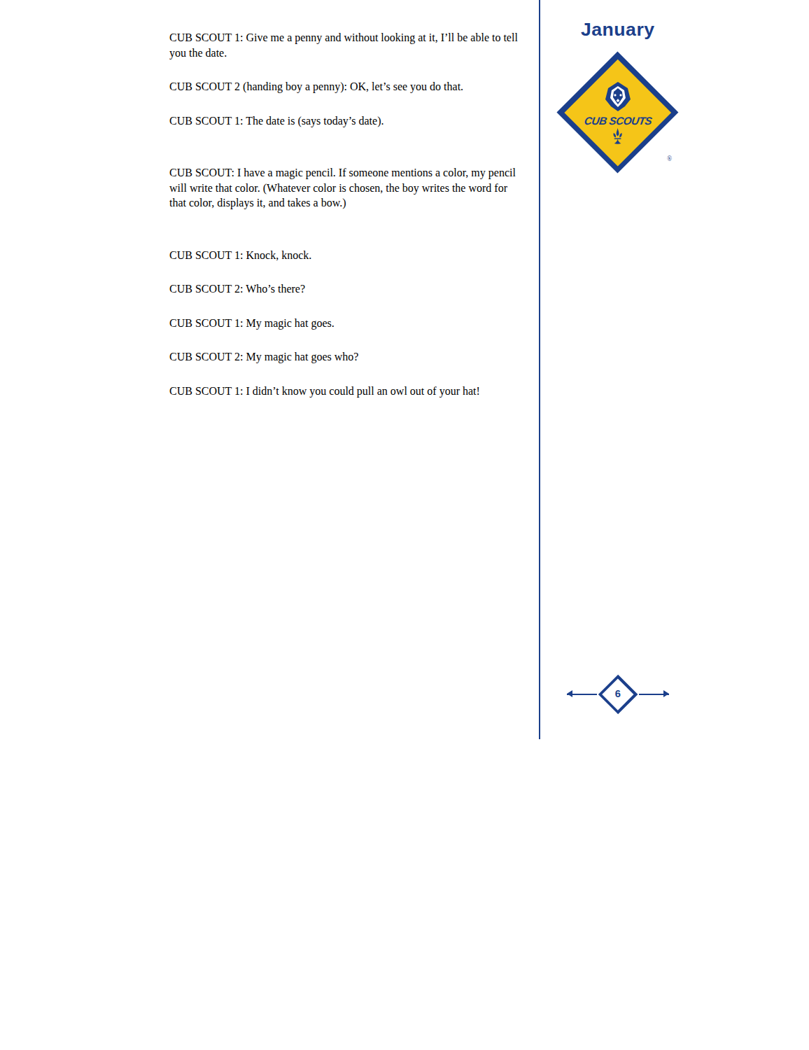CUB SCOUT 1: Give me a penny and without looking at it, I’ll be able to tell you the date.
CUB SCOUT 2 (handing boy a penny): OK, let’s see you do that.
CUB SCOUT 1: The date is (says today’s date).
CUB SCOUT: I have a magic pencil. If someone mentions a color, my pencil will write that color. (Whatever color is chosen, the boy writes the word for that color, displays it, and takes a bow.)
CUB SCOUT 1: Knock, knock.
CUB SCOUT 2: Who’s there?
CUB SCOUT 1: My magic hat goes.
CUB SCOUT 2: My magic hat goes who?
CUB SCOUT 1: I didn’t know you could pull an owl out of your hat!
January
CUB SCOUTS
®
6